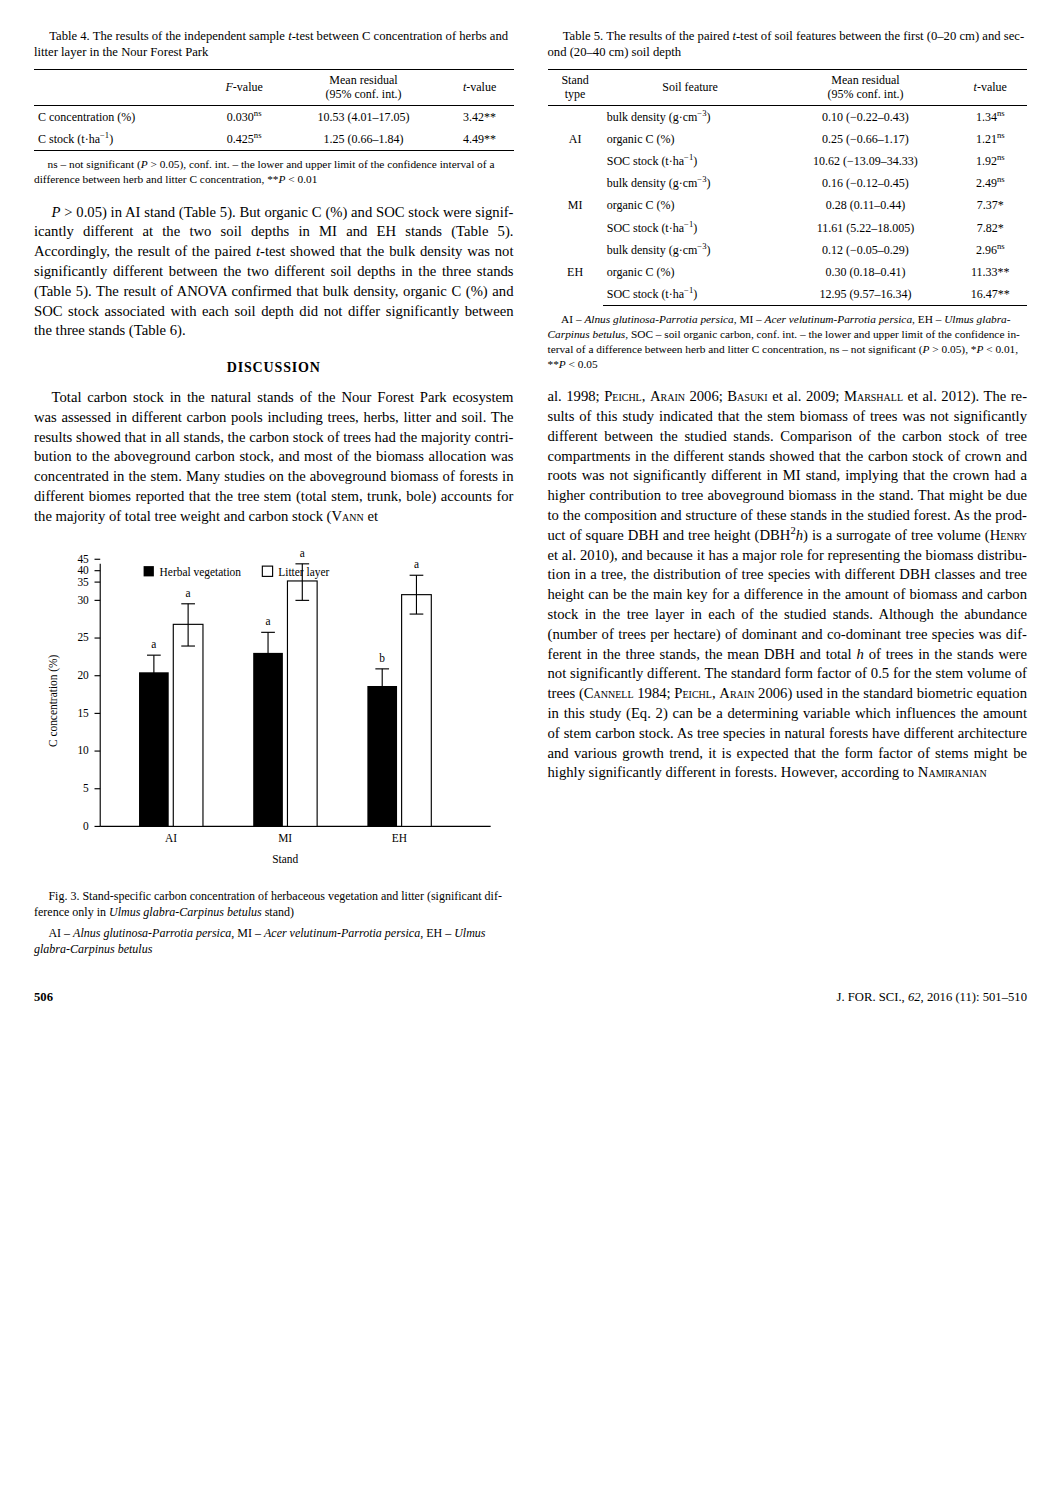Table 4. The results of the independent sample t-test between C concentration of herbs and litter layer in the Nour Forest Park
| | F -value | Mean residual (95% conf. int.) | t -value |
| --- | --- | --- | --- |
| C concentration (%) | 0.030 ns | 10.53 (4.01–17.05) | 3.42** |
| C stock (t·ha −1 ) | 0.425 ns | 1.25 (0.66–1.84) | 4.49** |
ns – not significant (P > 0.05), conf. int. – the lower and upper limit of the confidence interval of a difference between herb and litter C concentration, **P < 0.01
P > 0.05) in AI stand (Table 5). But organic C (%) and SOC stock were significantly different at the two soil depths in MI and EH stands (Table 5). Accordingly, the result of the paired t-test showed that the bulk density was not significantly different between the two different soil depths in the three stands (Table 5). The result of ANOVA confirmed that bulk density, organic C (%) and SOC stock associated with each soil depth did not differ significantly between the three stands (Table 6).
Discussion
Total carbon stock in the natural stands of the Nour Forest Park ecosystem was assessed in different carbon pools including trees, herbs, litter and soil. The results showed that in all stands, the carbon stock of trees had the majority contribution to the aboveground carbon stock, and most of the biomass allocation was concentrated in the stem. Many studies on the aboveground biomass of forests in different biomes reported that the tree stem (total stem, trunk, bole) accounts for the majority of total tree weight and carbon stock (Vann et
0 5 10 15 20 25 30 35 40 45 C concentration (%) Herbal vegetation Litter layer a a a a b a AI MI EH Stand
Fig. 3. Stand-specific carbon concentration of herbaceous vegetation and litter (significant difference only in Ulmus glabra-Carpinus betulus stand) AI – Alnus glutinosa-Parrotia persica, MI – Acer velutinum-Parrotia persica, EH – Ulmus glabra-Carpinus betulus
Table 5. The results of the paired t-test of soil features between the first (0–20 cm) and second (20–40 cm) soil depth
| Stand type | Soil feature | Mean residual (95% conf. int.) | t -value |
| --- | --- | --- | --- |
| AI | bulk density (g·cm −3 ) | 0.10 (−0.22–0.43) | 1.34 ns |
| organic C (%) | 0.25 (−0.66–1.17) | 1.21 ns |
| SOC stock (t·ha −1 ) | 10.62 (−13.09–34.33) | 1.92 ns |
| MI | bulk density (g·cm −3 ) | 0.16 (−0.12–0.45) | 2.49 ns |
| organic C (%) | 0.28 (0.11–0.44) | 7.37* |
| SOC stock (t·ha −1 ) | 11.61 (5.22–18.005) | 7.82* |
| EH | bulk density (g·cm −3 ) | 0.12 (−0.05–0.29) | 2.96 ns |
| organic C (%) | 0.30 (0.18–0.41) | 11.33** |
| SOC stock (t·ha −1 ) | 12.95 (9.57–16.34) | 16.47** |
AI – Alnus glutinosa-Parrotia persica, MI – Acer velutinum-Parrotia persica, EH – Ulmus glabra-Carpinus betulus, SOC – soil organic carbon, conf. int. – the lower and upper limit of the confidence interval of a difference between herb and litter C concentration, ns – not significant (P > 0.05), *P < 0.01, **P < 0.05
al. 1998; Peichl, Arain 2006; Basuki et al. 2009; Marshall et al. 2012). The results of this study indicated that the stem biomass of trees was not significantly different between the studied stands. Comparison of the carbon stock of tree compartments in the different stands showed that the carbon stock of crown and roots was not significantly different in MI stand, implying that the crown had a higher contribution to tree aboveground biomass in the stand. That might be due to the composition and structure of these stands in the studied forest. As the product of square DBH and tree height (DBH2h) is a surrogate of tree volume (Henry et al. 2010), and because it has a major role for representing the biomass distribution in a tree, the distribution of tree species with different DBH classes and tree height can be the main key for a difference in the amount of biomass and carbon stock in the tree layer in each of the studied stands. Although the abundance (number of trees per hectare) of dominant and co-dominant tree species was different in the three stands, the mean DBH and total h of trees in the stands were not significantly different. The standard form factor of 0.5 for the stem volume of trees (Cannell 1984; Peichl, Arain 2006) used in the standard biometric equation in this study (Eq. 2) can be a determining variable which influences the amount of stem carbon stock. As tree species in natural forests have different architecture and various growth trend, it is expected that the form factor of stems might be highly significantly different in forests. However, according to Namiranian
506
J. FOR. SCI., 62, 2016 (11): 501–510